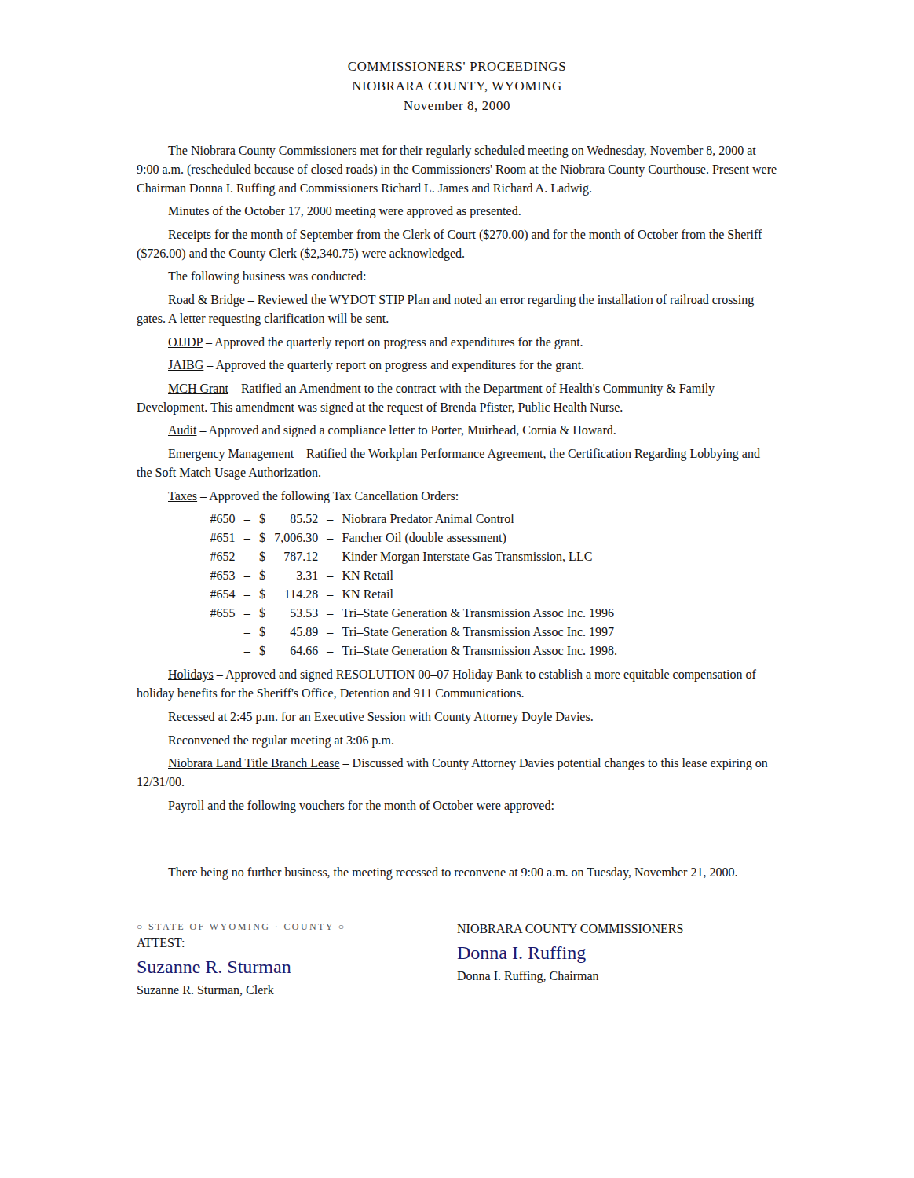COMMISSIONERS' PROCEEDINGS
NIOBRARA COUNTY, WYOMING
November 8, 2000
The Niobrara County Commissioners met for their regularly scheduled meeting on Wednesday, November 8, 2000 at 9:00 a.m. (rescheduled because of closed roads) in the Commissioners' Room at the Niobrara County Courthouse. Present were Chairman Donna I. Ruffing and Commissioners Richard L. James and Richard A. Ladwig.
Minutes of the October 17, 2000 meeting were approved as presented.
Receipts for the month of September from the Clerk of Court ($270.00) and for the month of October from the Sheriff ($726.00) and the County Clerk ($2,340.75) were acknowledged.
The following business was conducted:
Road & Bridge – Reviewed the WYDOT STIP Plan and noted an error regarding the installation of railroad crossing gates. A letter requesting clarification will be sent.
OJJDP – Approved the quarterly report on progress and expenditures for the grant.
JAIBG – Approved the quarterly report on progress and expenditures for the grant.
MCH Grant – Ratified an Amendment to the contract with the Department of Health's Community & Family Development. This amendment was signed at the request of Brenda Pfister, Public Health Nurse.
Audit – Approved and signed a compliance letter to Porter, Muirhead, Cornia & Howard.
Emergency Management – Ratified the Workplan Performance Agreement, the Certification Regarding Lobbying and the Soft Match Usage Authorization.
Taxes – Approved the following Tax Cancellation Orders:
| #650 | – | $ | 85.52 | – | Niobrara Predator Animal Control |
| #651 | – | $ | 7,006.30 | – | Fancher Oil (double assessment) |
| #652 | – | $ | 787.12 | – | Kinder Morgan Interstate Gas Transmission, LLC |
| #653 | – | $ | 3.31 | – | KN Retail |
| #654 | – | $ | 114.28 | – | KN Retail |
| #655 | – | $ | 53.53 | – | Tri–State Generation & Transmission Assoc Inc. 1996 |
| | – | $ | 45.89 | – | Tri–State Generation & Transmission Assoc Inc. 1997 |
| | – | $ | 64.66 | – | Tri–State Generation & Transmission Assoc Inc. 1998. |
Holidays – Approved and signed RESOLUTION 00–07 Holiday Bank to establish a more equitable compensation of holiday benefits for the Sheriff's Office, Detention and 911 Communications.
Recessed at 2:45 p.m. for an Executive Session with County Attorney Doyle Davies.
Reconvened the regular meeting at 3:06 p.m.
Niobrara Land Title Branch Lease – Discussed with County Attorney Davies potential changes to this lease expiring on 12/31/00.
Payroll and the following vouchers for the month of October were approved:
There being no further business, the meeting recessed to reconvene at 9:00 a.m. on Tuesday, November 21, 2000.
○ STATE OF WYOMING · COUNTY ○
ATTEST:
Suzanne R. Sturman
Suzanne R. Sturman, Clerk
NIOBRARA COUNTY COMMISSIONERS
Donna I. Ruffing
Donna I. Ruffing, Chairman